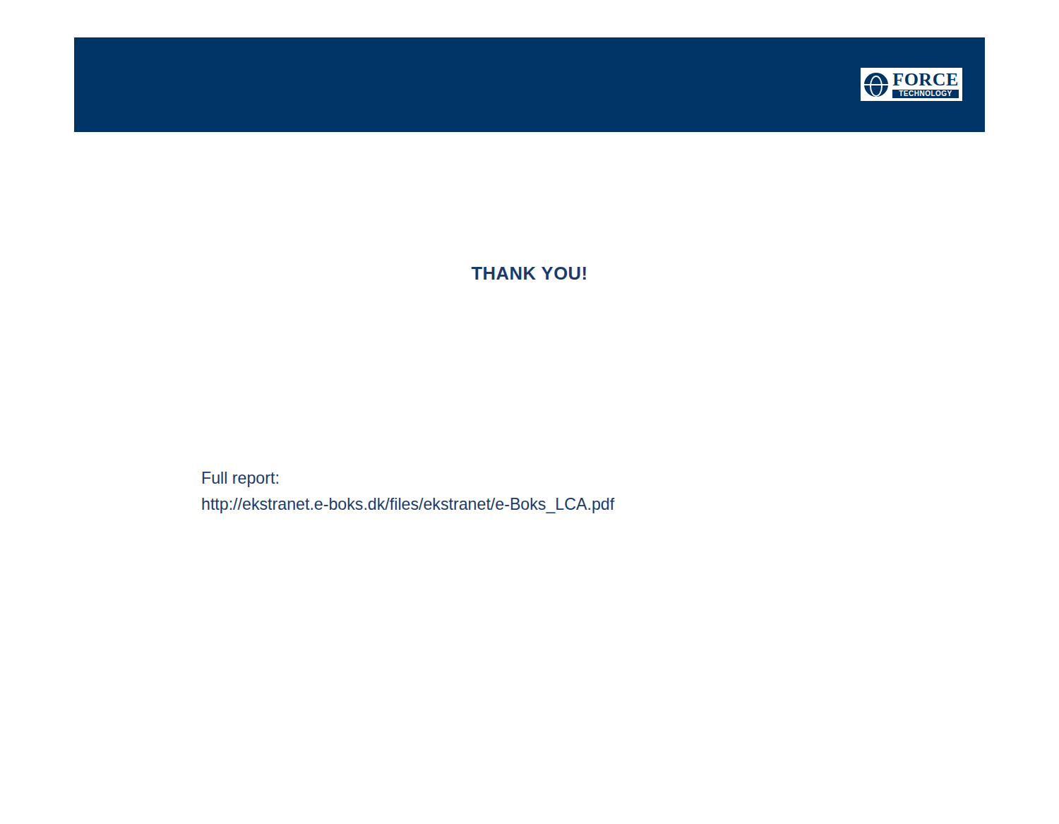FORCE TECHNOLOGY
THANK YOU!
Full report:
http://ekstranet.e-boks.dk/files/ekstranet/e-Boks_LCA.pdf